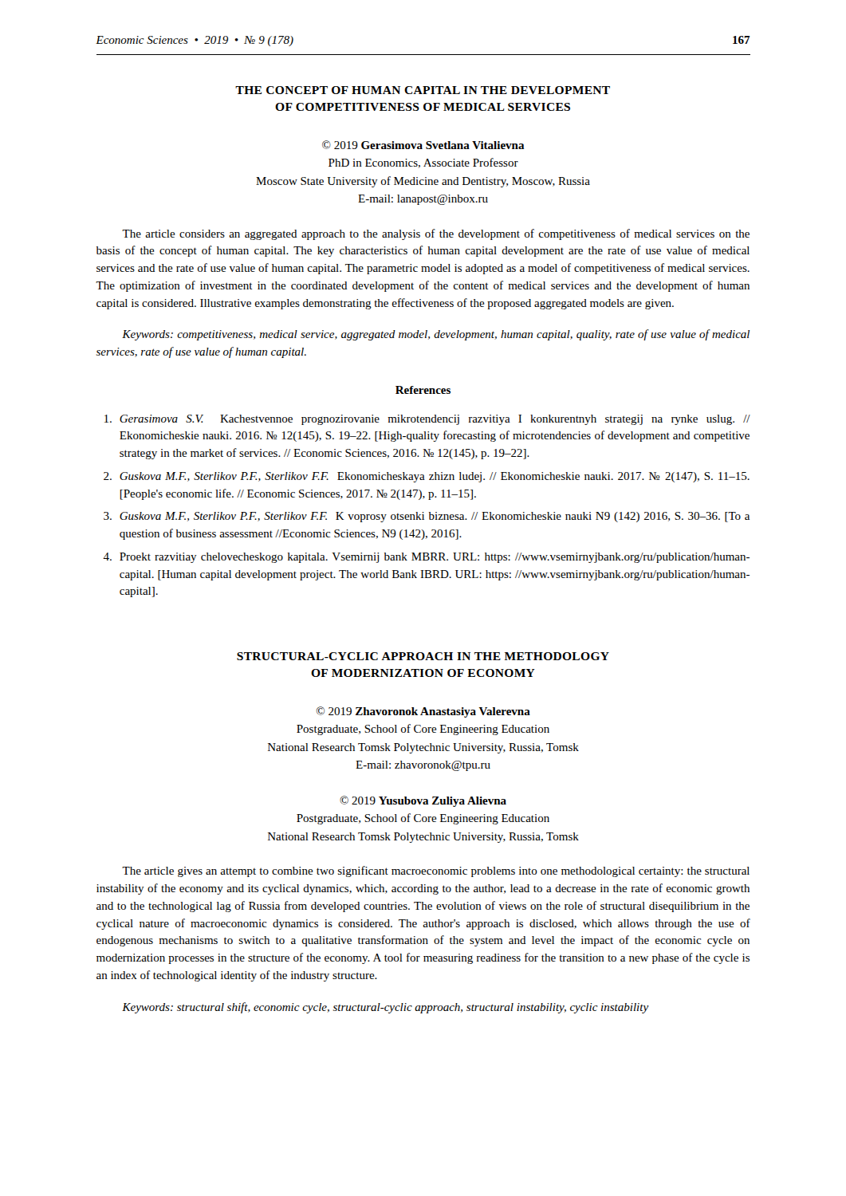Economic Sciences • 2019 • № 9 (178) 167
The concept of human capital in the development
of competitiveness of medical services
© 2019 Gerasimova Svetlana Vitalievna
PhD in Economics, Associate Professor Moscow State University of Medicine and Dentistry, Moscow, Russia E-mail: lanapost@inbox.ru
The article considers an aggregated approach to the analysis of the development of competitiveness of medical services on the basis of the concept of human capital. The key characteristics of human capital development are the rate of use value of medical services and the rate of use value of human capital. The parametric model is adopted as a model of competitiveness of medical services. The optimization of investment in the coordinated development of the content of medical services and the development of human capital is considered. Illustrative examples demonstrating the effectiveness of the proposed aggregated models are given.
Keywords: competitiveness, medical service, aggregated model, development, human capital, quality, rate of use value of medical services, rate of use value of human capital.
References
Gerasimova S.V. Kachestvennoe prognozirovanie mikrotendencij razvitiya I konkurentnyh strategij na rynke uslug. // Ekonomicheskie nauki. 2016. № 12(145), S. 19–22. [High-quality forecasting of microtendencies of development and competitive strategy in the market of services. // Economic Sciences, 2016. № 12(145), p. 19–22].
Guskova M.F., Sterlikov P.F., Sterlikov F.F. Ekonomicheskaya zhizn ludej. // Ekonomicheskie nauki. 2017. № 2(147), S. 11–15. [People's economic life. // Economic Sciences, 2017. № 2(147), p. 11–15].
Guskova M.F., Sterlikov P.F., Sterlikov F.F. K voprosy otsenki biznesa. // Ekonomicheskie nauki N9 (142) 2016, S. 30–36. [To a question of business assessment //Economic Sciences, N9 (142), 2016].
Proekt razvitiay chelovecheskogo kapitala. Vsemirnij bank MBRR. URL: https: //www.vsemirnyjbank.org/ru/publication/human-capital. [Human capital development project. The world Bank IBRD. URL: https: //www.vsemirnyjbank.org/ru/publication/human-capital].
Structural-cyclic approach in the methodology
of modernization of economy
© 2019 Zhavoronok Anastasiya Valerevna
Postgraduate, School of Core Engineering Education National Research Tomsk Polytechnic University, Russia, Tomsk E-mail: zhavoronok@tpu.ru
© 2019 Yusubova Zuliya Alievna
Postgraduate, School of Core Engineering Education National Research Tomsk Polytechnic University, Russia, Tomsk
The article gives an attempt to combine two significant macroeconomic problems into one methodological certainty: the structural instability of the economy and its cyclical dynamics, which, according to the author, lead to a decrease in the rate of economic growth and to the technological lag of Russia from developed countries. The evolution of views on the role of structural disequilibrium in the cyclical nature of macroeconomic dynamics is considered. The author's approach is disclosed, which allows through the use of endogenous mechanisms to switch to a qualitative transformation of the system and level the impact of the economic cycle on modernization processes in the structure of the economy. A tool for measuring readiness for the transition to a new phase of the cycle is an index of technological identity of the industry structure.
Keywords: structural shift, economic cycle, structural-cyclic approach, structural instability, cyclic instability